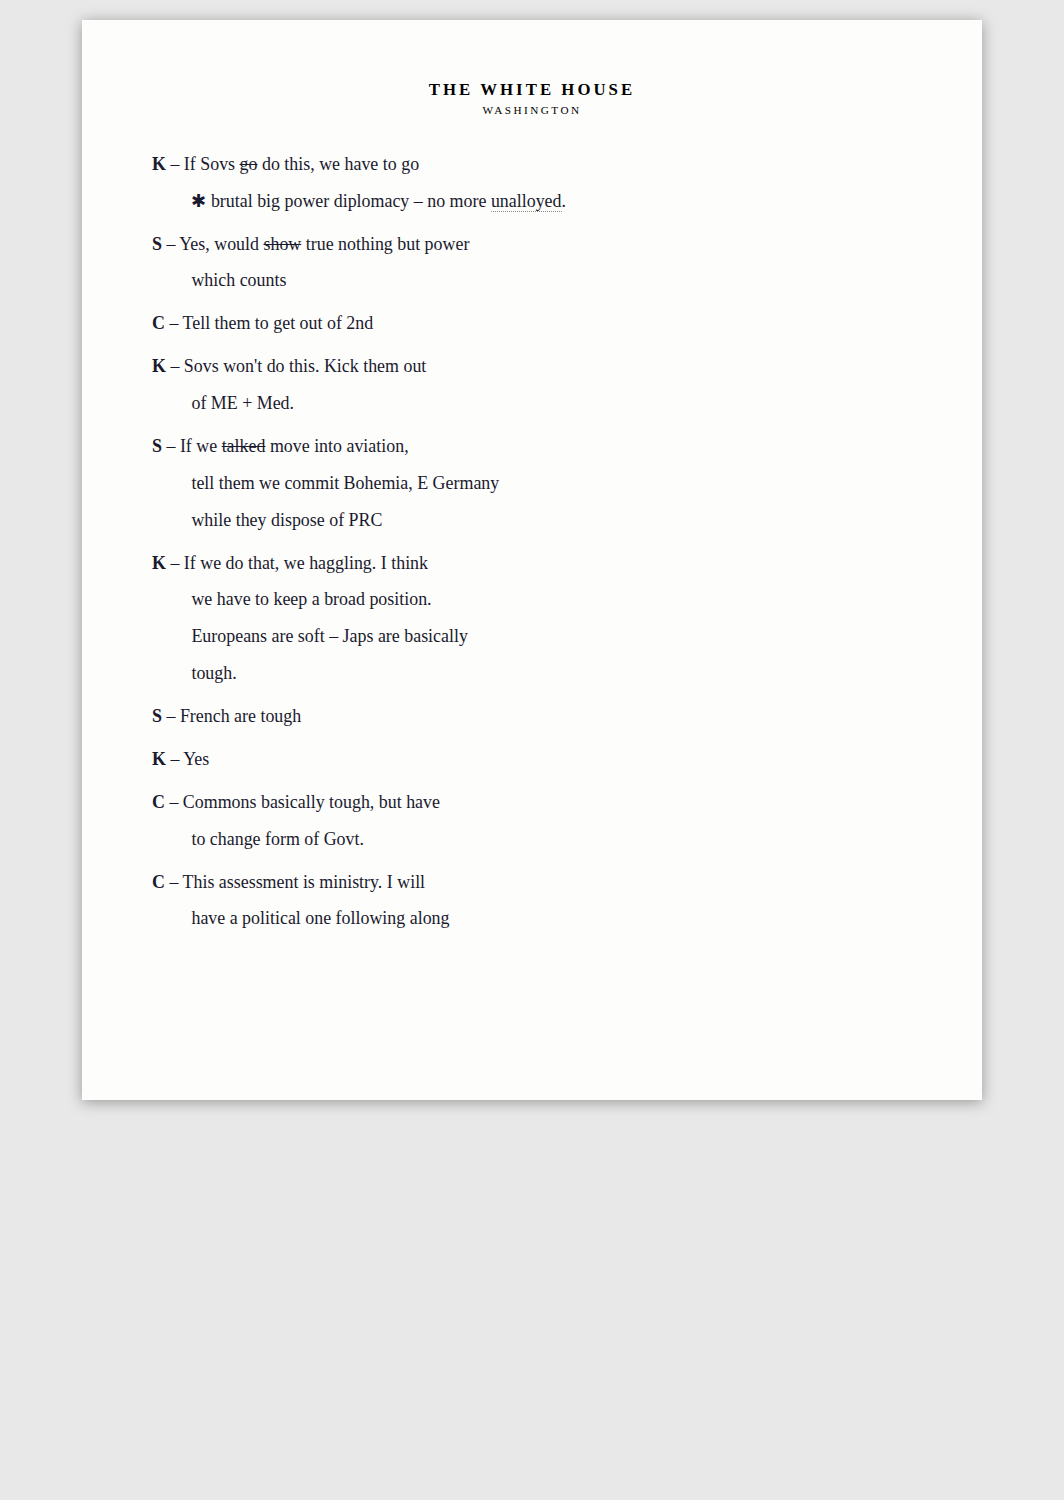THE WHITE HOUSE
WASHINGTON
K – If Sovs go do this, we have to go ✱ brutal big power diplomacy – no more unalloyed.
S – Yes, would show true nothing but power which counts
C – Tell them to get out of 2nd
K – Sovs won't do this. Kick them out of ME + Med.
S – If we talked move into aviation, tell them we commit Bohemia, E Germany while they dispose of PRC
K – If we do that, we haggling. I think we have to keep a broad position. Europeans are soft – Japs are basically tough.
S – French are tough
K – Yes
C – Commons basically tough, but have to change form of Govt.
C – This assessment is ministry. I will have a political one following along